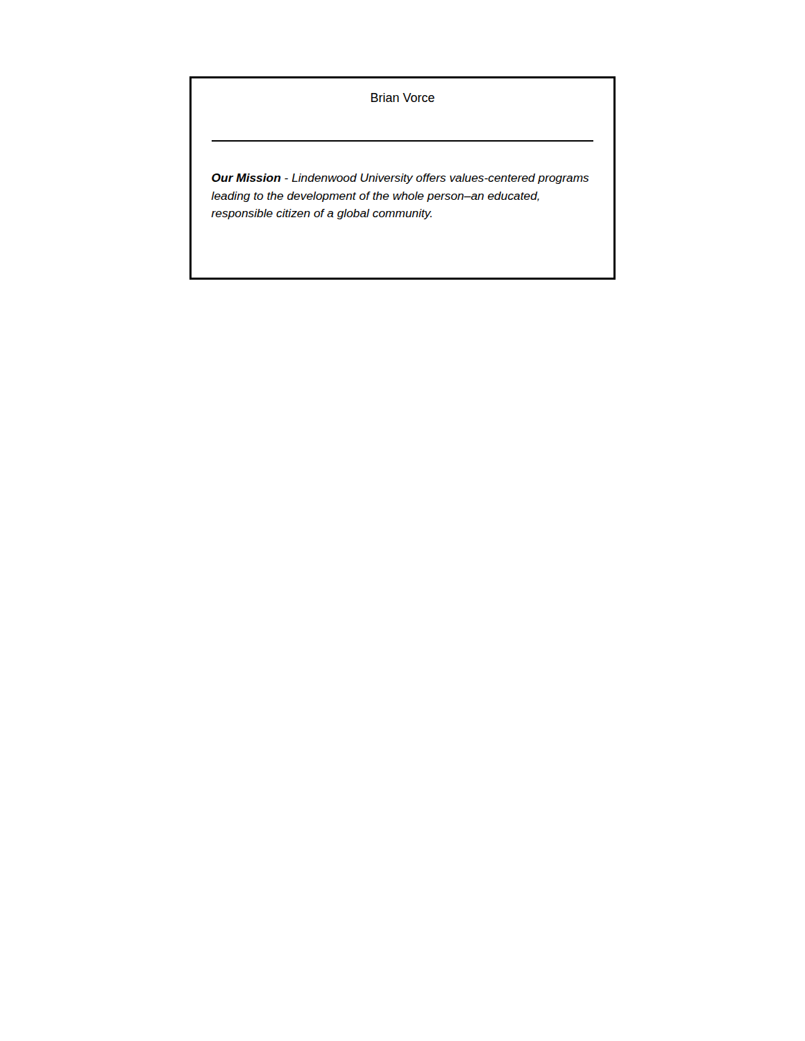Brian Vorce
Our Mission - Lindenwood University offers values-centered programs leading to the development of the whole person–an educated, responsible citizen of a global community.